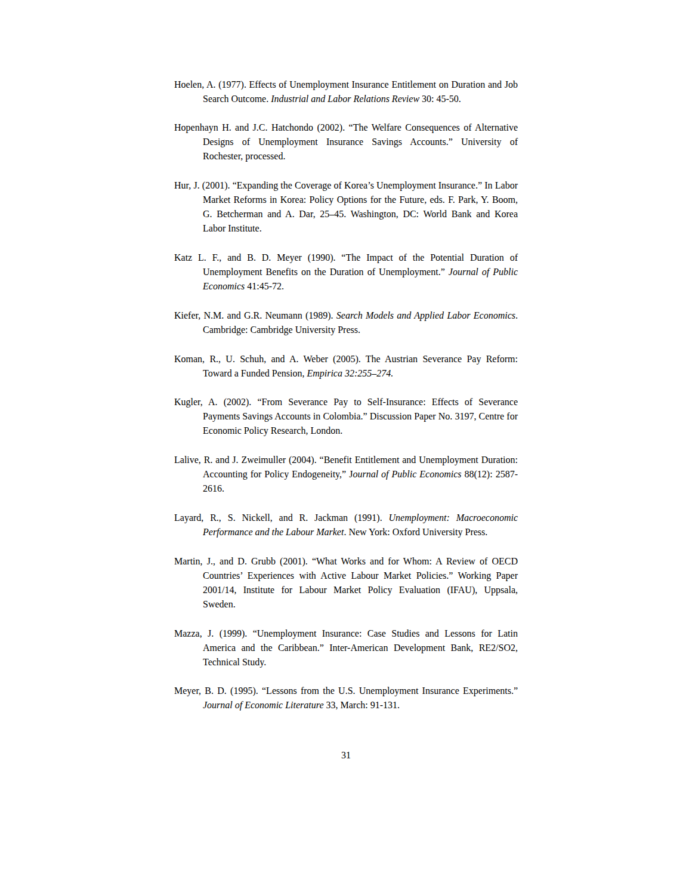Hoelen, A. (1977). Effects of Unemployment Insurance Entitlement on Duration and Job Search Outcome. Industrial and Labor Relations Review 30: 45-50.
Hopenhayn H. and J.C. Hatchondo (2002). “The Welfare Consequences of Alternative Designs of Unemployment Insurance Savings Accounts.” University of Rochester, processed.
Hur, J. (2001). “Expanding the Coverage of Korea’s Unemployment Insurance.” In Labor Market Reforms in Korea: Policy Options for the Future, eds. F. Park, Y. Boom, G. Betcherman and A. Dar, 25–45. Washington, DC: World Bank and Korea Labor Institute.
Katz L. F., and B. D. Meyer (1990). “The Impact of the Potential Duration of Unemployment Benefits on the Duration of Unemployment.” Journal of Public Economics 41:45-72.
Kiefer, N.M. and G.R. Neumann (1989). Search Models and Applied Labor Economics. Cambridge: Cambridge University Press.
Koman, R., U. Schuh, and A. Weber (2005). The Austrian Severance Pay Reform: Toward a Funded Pension, Empirica 32:255–274.
Kugler, A. (2002). “From Severance Pay to Self-Insurance: Effects of Severance Payments Savings Accounts in Colombia.” Discussion Paper No. 3197, Centre for Economic Policy Research, London.
Lalive, R. and J. Zweimuller (2004). “Benefit Entitlement and Unemployment Duration: Accounting for Policy Endogeneity,” Journal of Public Economics 88(12): 2587-2616.
Layard, R., S. Nickell, and R. Jackman (1991). Unemployment: Macroeconomic Performance and the Labour Market. New York: Oxford University Press.
Martin, J., and D. Grubb (2001). “What Works and for Whom: A Review of OECD Countries’ Experiences with Active Labour Market Policies.” Working Paper 2001/14, Institute for Labour Market Policy Evaluation (IFAU), Uppsala, Sweden.
Mazza, J. (1999). “Unemployment Insurance: Case Studies and Lessons for Latin America and the Caribbean.” Inter-American Development Bank, RE2/SO2, Technical Study.
Meyer, B. D. (1995). “Lessons from the U.S. Unemployment Insurance Experiments.” Journal of Economic Literature 33, March: 91-131.
31